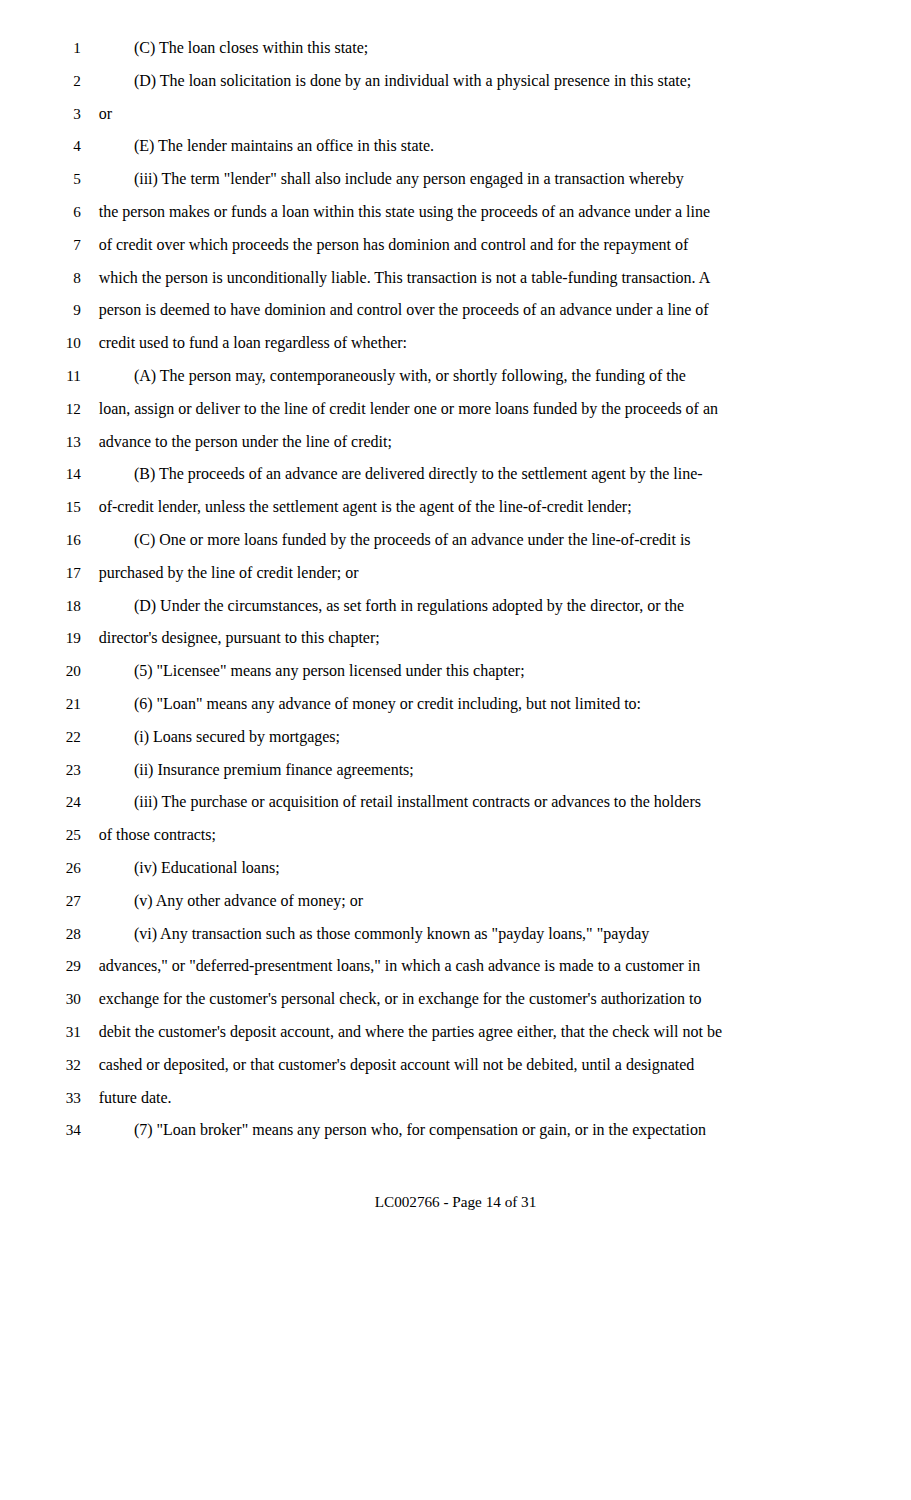(C) The loan closes within this state;
(D) The loan solicitation is done by an individual with a physical presence in this state;
or
(E) The lender maintains an office in this state.
(iii) The term "lender" shall also include any person engaged in a transaction whereby
the person makes or funds a loan within this state using the proceeds of an advance under a line
of credit over which proceeds the person has dominion and control and for the repayment of
which the person is unconditionally liable. This transaction is not a table-funding transaction. A
person is deemed to have dominion and control over the proceeds of an advance under a line of
credit used to fund a loan regardless of whether:
(A) The person may, contemporaneously with, or shortly following, the funding of the
loan, assign or deliver to the line of credit lender one or more loans funded by the proceeds of an
advance to the person under the line of credit;
(B) The proceeds of an advance are delivered directly to the settlement agent by the line-
of-credit lender, unless the settlement agent is the agent of the line-of-credit lender;
(C) One or more loans funded by the proceeds of an advance under the line-of-credit is
purchased by the line of credit lender; or
(D) Under the circumstances, as set forth in regulations adopted by the director, or the
director's designee, pursuant to this chapter;
(5) "Licensee" means any person licensed under this chapter;
(6) "Loan" means any advance of money or credit including, but not limited to:
(i) Loans secured by mortgages;
(ii) Insurance premium finance agreements;
(iii) The purchase or acquisition of retail installment contracts or advances to the holders
of those contracts;
(iv) Educational loans;
(v) Any other advance of money; or
(vi) Any transaction such as those commonly known as "payday loans," "payday
advances," or "deferred-presentment loans," in which a cash advance is made to a customer in
exchange for the customer's personal check, or in exchange for the customer's authorization to
debit the customer's deposit account, and where the parties agree either, that the check will not be
cashed or deposited, or that customer's deposit account will not be debited, until a designated
future date.
(7) "Loan broker" means any person who, for compensation or gain, or in the expectation
LC002766 - Page 14 of 31